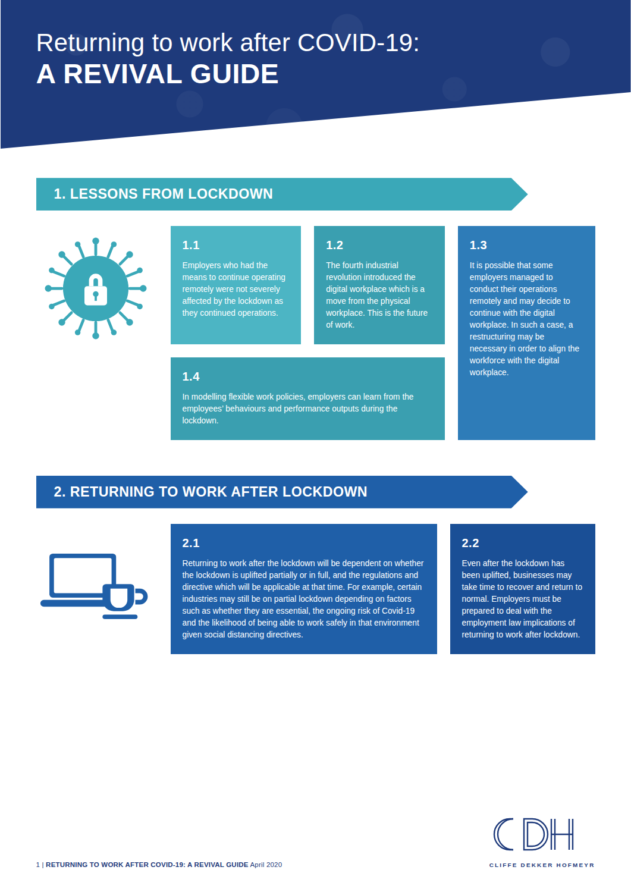Returning to work after COVID-19: A REVIVAL GUIDE
1. Lessons from lockdown
1.1
Employers who had the means to continue operating remotely were not severely affected by the lockdown as they continued operations.
1.2
The fourth industrial revolution introduced the digital workplace which is a move from the physical workplace. This is the future of work.
1.4
In modelling flexible work policies, employers can learn from the employees’ behaviours and performance outputs during the lockdown.
1.3
It is possible that some employers managed to conduct their operations remotely and may decide to continue with the digital workplace. In such a case, a restructuring may be necessary in order to align the workforce with the digital workplace.
2. Returning to work after lockdown
2.1
Returning to work after the lockdown will be dependent on whether the lockdown is uplifted partially or in full, and the regulations and directive which will be applicable at that time. For example, certain industries may still be on partial lockdown depending on factors such as whether they are essential, the ongoing risk of Covid-19 and the likelihood of being able to work safely in that environment given social distancing directives.
2.2
Even after the lockdown has been uplifted, businesses may take time to recover and return to normal. Employers must be prepared to deal with the employment law implications of returning to work after lockdown.
1 | RETURNING TO WORK AFTER COVID-19: A REVIVAL GUIDE April 2020
CLIFFE DEKKER HOFMEYR